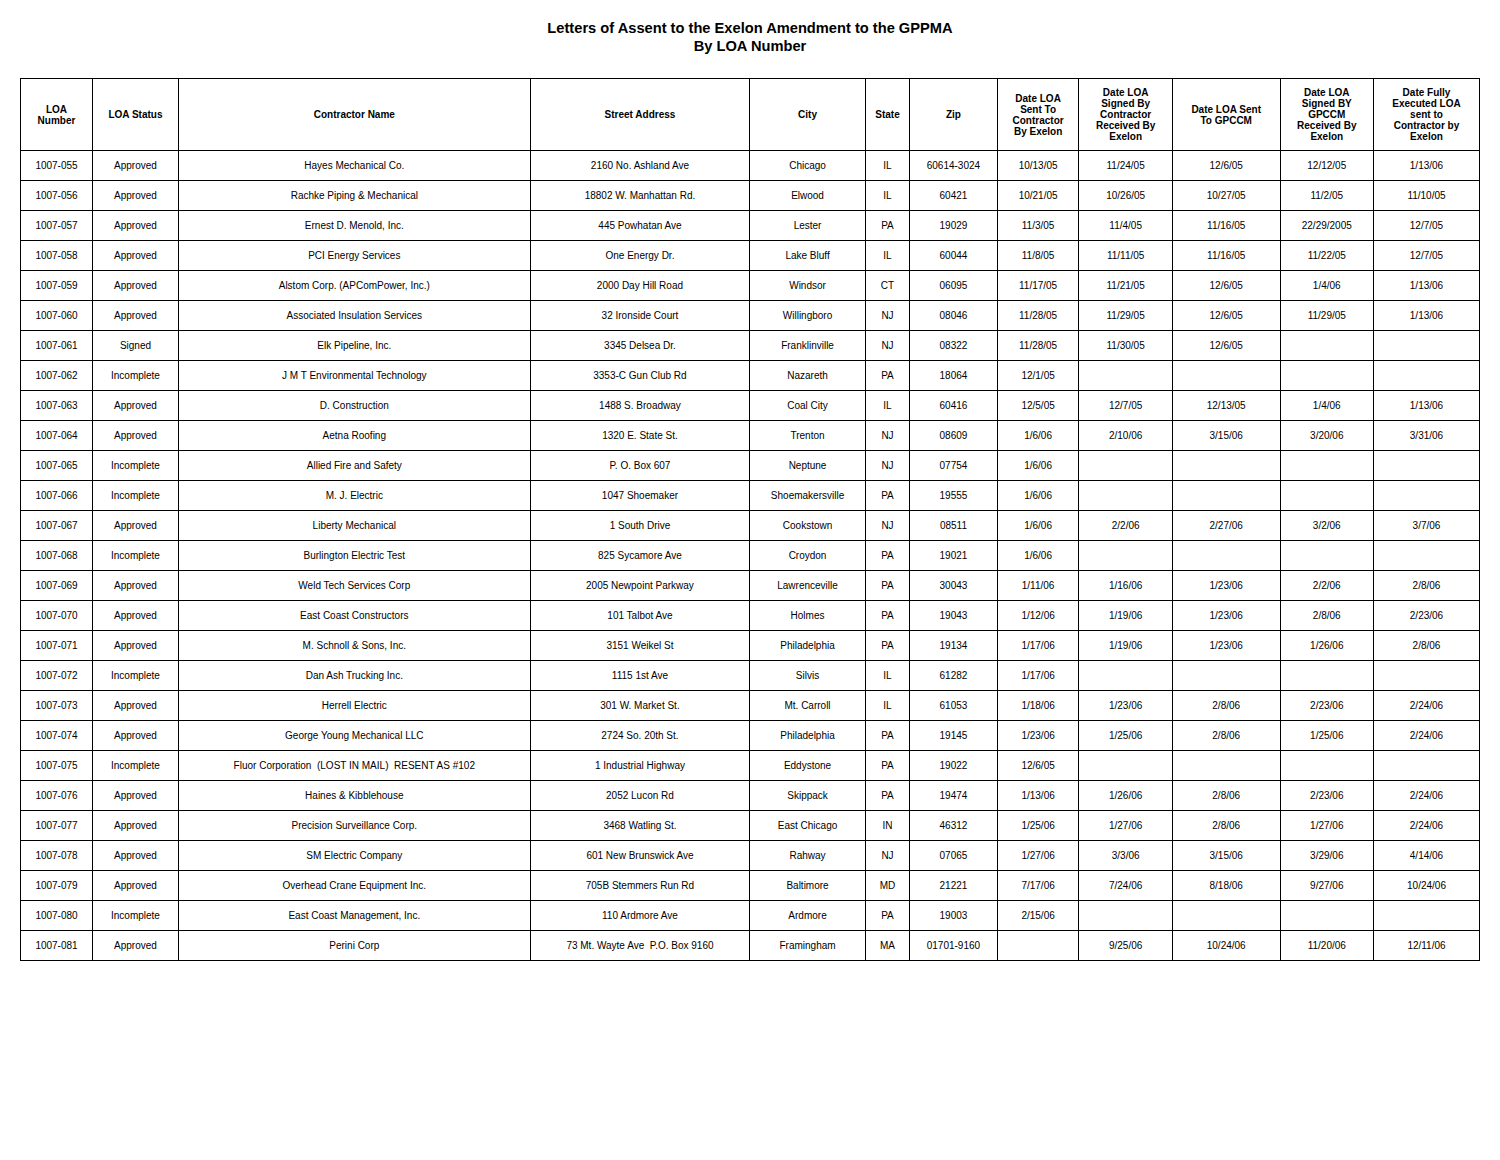Letters of Assent to the Exelon Amendment to the GPPMA
By LOA Number
| LOA Number | LOA Status | Contractor Name | Street Address | City | State | Zip | Date LOA Sent To Contractor By Exelon | Date LOA Signed By Contractor Received By Exelon | Date LOA Sent To GPCCM | Date LOA Signed BY GPCCM Received By Exelon | Date Fully Executed LOA sent to Contractor by Exelon |
| --- | --- | --- | --- | --- | --- | --- | --- | --- | --- | --- | --- |
| 1007-055 | Approved | Hayes Mechanical Co. | 2160 No. Ashland Ave | Chicago | IL | 60614-3024 | 10/13/05 | 11/24/05 | 12/6/05 | 12/12/05 | 1/13/06 |
| 1007-056 | Approved | Rachke Piping & Mechanical | 18802 W. Manhattan Rd. | Elwood | IL | 60421 | 10/21/05 | 10/26/05 | 10/27/05 | 11/2/05 | 11/10/05 |
| 1007-057 | Approved | Ernest D. Menold, Inc. | 445 Powhatan Ave | Lester | PA | 19029 | 11/3/05 | 11/4/05 | 11/16/05 | 22/29/2005 | 12/7/05 |
| 1007-058 | Approved | PCI Energy Services | One Energy Dr. | Lake Bluff | IL | 60044 | 11/8/05 | 11/11/05 | 11/16/05 | 11/22/05 | 12/7/05 |
| 1007-059 | Approved | Alstom Corp. (APComPower, Inc.) | 2000 Day Hill Road | Windsor | CT | 06095 | 11/17/05 | 11/21/05 | 12/6/05 | 1/4/06 | 1/13/06 |
| 1007-060 | Approved | Associated Insulation Services | 32 Ironside Court | Willingboro | NJ | 08046 | 11/28/05 | 11/29/05 | 12/6/05 | 11/29/05 | 1/13/06 |
| 1007-061 | Signed | Elk Pipeline, Inc. | 3345 Delsea Dr. | Franklinville | NJ | 08322 | 11/28/05 | 11/30/05 | 12/6/05 | | |
| 1007-062 | Incomplete | J M T Environmental Technology | 3353-C Gun Club Rd | Nazareth | PA | 18064 | 12/1/05 | | | | |
| 1007-063 | Approved | D. Construction | 1488 S. Broadway | Coal City | IL | 60416 | 12/5/05 | 12/7/05 | 12/13/05 | 1/4/06 | 1/13/06 |
| 1007-064 | Approved | Aetna Roofing | 1320 E. State St. | Trenton | NJ | 08609 | 1/6/06 | 2/10/06 | 3/15/06 | 3/20/06 | 3/31/06 |
| 1007-065 | Incomplete | Allied Fire and Safety | P. O. Box 607 | Neptune | NJ | 07754 | 1/6/06 | | | | |
| 1007-066 | Incomplete | M. J. Electric | 1047 Shoemaker | Shoemakersville | PA | 19555 | 1/6/06 | | | | |
| 1007-067 | Approved | Liberty Mechanical | 1 South Drive | Cookstown | NJ | 08511 | 1/6/06 | 2/2/06 | 2/27/06 | 3/2/06 | 3/7/06 |
| 1007-068 | Incomplete | Burlington Electric Test | 825 Sycamore Ave | Croydon | PA | 19021 | 1/6/06 | | | | |
| 1007-069 | Approved | Weld Tech Services Corp | 2005 Newpoint Parkway | Lawrenceville | PA | 30043 | 1/11/06 | 1/16/06 | 1/23/06 | 2/2/06 | 2/8/06 |
| 1007-070 | Approved | East Coast Constructors | 101 Talbot Ave | Holmes | PA | 19043 | 1/12/06 | 1/19/06 | 1/23/06 | 2/8/06 | 2/23/06 |
| 1007-071 | Approved | M. Schnoll & Sons, Inc. | 3151 Weikel St | Philadelphia | PA | 19134 | 1/17/06 | 1/19/06 | 1/23/06 | 1/26/06 | 2/8/06 |
| 1007-072 | Incomplete | Dan Ash Trucking Inc. | 1115 1st Ave | Silvis | IL | 61282 | 1/17/06 | | | | |
| 1007-073 | Approved | Herrell Electric | 301 W. Market St. | Mt. Carroll | IL | 61053 | 1/18/06 | 1/23/06 | 2/8/06 | 2/23/06 | 2/24/06 |
| 1007-074 | Approved | George Young Mechanical LLC | 2724 So. 20th St. | Philadelphia | PA | 19145 | 1/23/06 | 1/25/06 | 2/8/06 | 1/25/06 | 2/24/06 |
| 1007-075 | Incomplete | Fluor Corporation (LOST IN MAIL) RESENT AS #102 | 1 Industrial Highway | Eddystone | PA | 19022 | 12/6/05 | | | | |
| 1007-076 | Approved | Haines & Kibblehouse | 2052 Lucon Rd | Skippack | PA | 19474 | 1/13/06 | 1/26/06 | 2/8/06 | 2/23/06 | 2/24/06 |
| 1007-077 | Approved | Precision Surveillance Corp. | 3468 Watling St. | East Chicago | IN | 46312 | 1/25/06 | 1/27/06 | 2/8/06 | 1/27/06 | 2/24/06 |
| 1007-078 | Approved | SM Electric Company | 601 New Brunswick Ave | Rahway | NJ | 07065 | 1/27/06 | 3/3/06 | 3/15/06 | 3/29/06 | 4/14/06 |
| 1007-079 | Approved | Overhead Crane Equipment Inc. | 705B Stemmers Run Rd | Baltimore | MD | 21221 | 7/17/06 | 7/24/06 | 8/18/06 | 9/27/06 | 10/24/06 |
| 1007-080 | Incomplete | East Coast Management, Inc. | 110 Ardmore Ave | Ardmore | PA | 19003 | 2/15/06 | | | | |
| 1007-081 | Approved | Perini Corp | 73 Mt. Wayte Ave P.O. Box 9160 | Framingham | MA | 01701-9160 | | 9/25/06 | 10/24/06 | 11/20/06 | 12/11/06 |